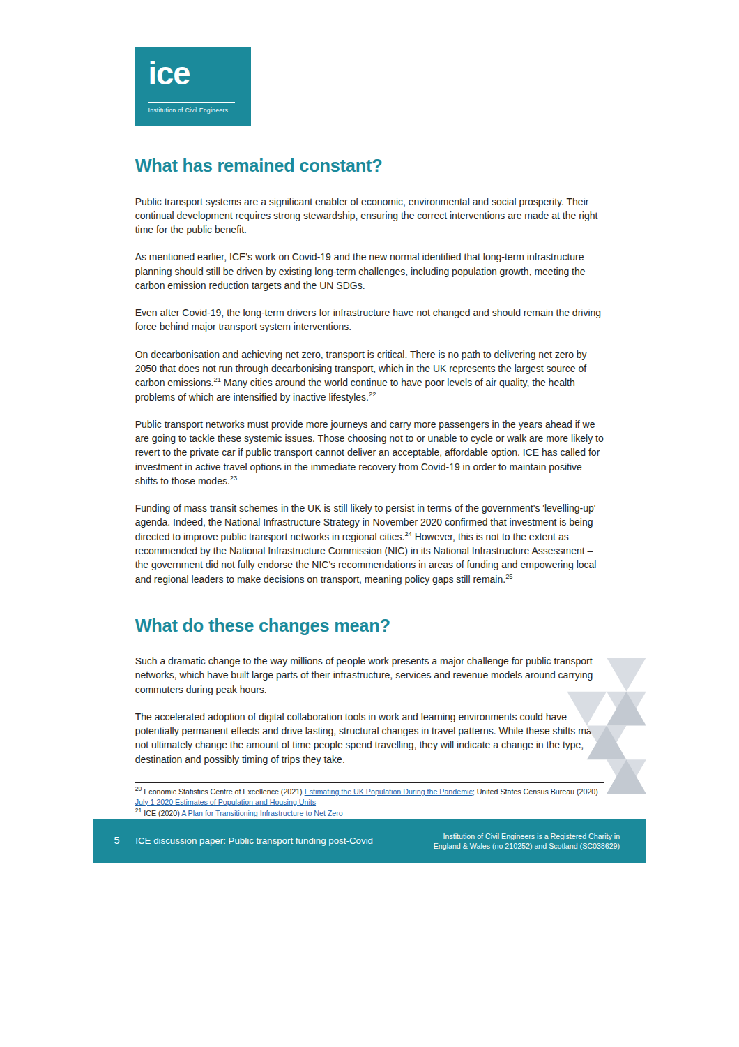ice
Institution of Civil Engineers
What has remained constant?
Public transport systems are a significant enabler of economic, environmental and social prosperity. Their continual development requires strong stewardship, ensuring the correct interventions are made at the right time for the public benefit.
As mentioned earlier, ICE's work on Covid-19 and the new normal identified that long-term infrastructure planning should still be driven by existing long-term challenges, including population growth, meeting the carbon emission reduction targets and the UN SDGs.
Even after Covid-19, the long-term drivers for infrastructure have not changed and should remain the driving force behind major transport system interventions.
On decarbonisation and achieving net zero, transport is critical. There is no path to delivering net zero by 2050 that does not run through decarbonising transport, which in the UK represents the largest source of carbon emissions.21 Many cities around the world continue to have poor levels of air quality, the health problems of which are intensified by inactive lifestyles.22
Public transport networks must provide more journeys and carry more passengers in the years ahead if we are going to tackle these systemic issues. Those choosing not to or unable to cycle or walk are more likely to revert to the private car if public transport cannot deliver an acceptable, affordable option. ICE has called for investment in active travel options in the immediate recovery from Covid-19 in order to maintain positive shifts to those modes.23
Funding of mass transit schemes in the UK is still likely to persist in terms of the government's 'levelling-up' agenda. Indeed, the National Infrastructure Strategy in November 2020 confirmed that investment is being directed to improve public transport networks in regional cities.24 However, this is not to the extent as recommended by the National Infrastructure Commission (NIC) in its National Infrastructure Assessment – the government did not fully endorse the NIC's recommendations in areas of funding and empowering local and regional leaders to make decisions on transport, meaning policy gaps still remain.25
What do these changes mean?
Such a dramatic change to the way millions of people work presents a major challenge for public transport networks, which have built large parts of their infrastructure, services and revenue models around carrying commuters during peak hours.
The accelerated adoption of digital collaboration tools in work and learning environments could have potentially permanent effects and drive lasting, structural changes in travel patterns. While these shifts may not ultimately change the amount of time people spend travelling, they will indicate a change in the type, destination and possibly timing of trips they take.
20 Economic Statistics Centre of Excellence (2021) Estimating the UK Population During the Pandemic; United States Census Bureau (2020) July 1 2020 Estimates of Population and Housing Units
21 ICE (2020) A Plan for Transitioning Infrastructure to Net Zero
22 World Health Organization (2016) Global Urban Ambient Air Pollution Database
23 ICE (2020) Covid-19 and the New Normal for Infrastructure Systems – Next Steps
24 HM Treasury (2020) National Infrastructure Strategy
25 HM Treasury (2020) Response to the National Infrastructure Assessment
5 ICE discussion paper: Public transport funding post-Covid
Institution of Civil Engineers is a Registered Charity in
England & Wales (no 210252) and Scotland (SC038629)